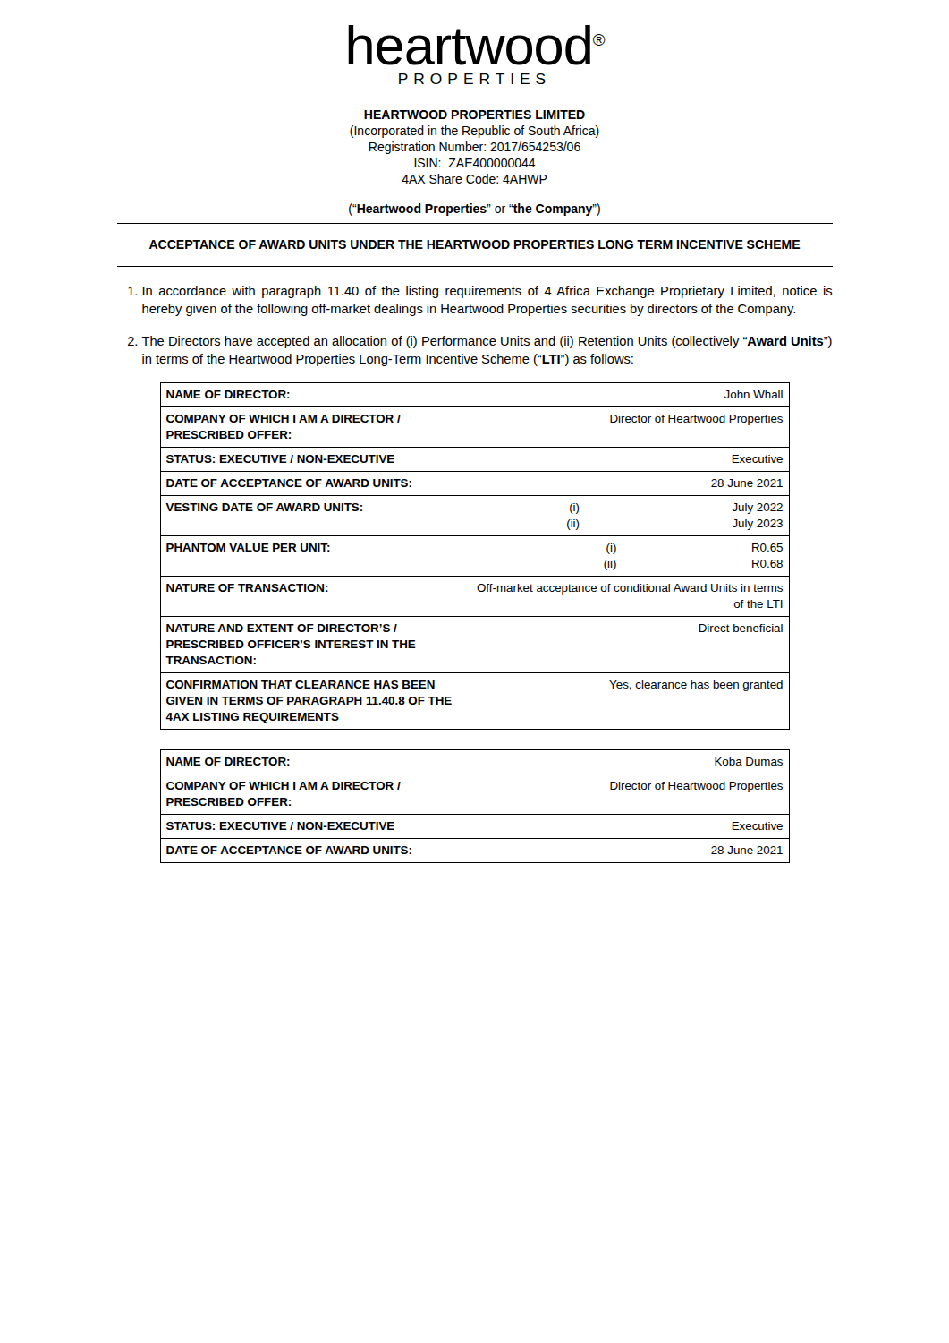heartwood®
PROPERTIES
HEARTWOOD PROPERTIES LIMITED
(Incorporated in the Republic of South Africa)
Registration Number: 2017/654253/06
ISIN: ZAE400000044
4AX Share Code: 4AHWP
(“Heartwood Properties” or “the Company”)
ACCEPTANCE OF AWARD UNITS UNDER THE HEARTWOOD PROPERTIES LONG TERM INCENTIVE SCHEME
In accordance with paragraph 11.40 of the listing requirements of 4 Africa Exchange Proprietary Limited, notice is hereby given of the following off-market dealings in Heartwood Properties securities by directors of the Company.
The Directors have accepted an allocation of (i) Performance Units and (ii) Retention Units (collectively “Award Units”) in terms of the Heartwood Properties Long-Term Incentive Scheme (“LTI”) as follows:
| Name of Director: | John Whall |
| Company of which I am a Director / Prescribed Offer: | Director of Heartwood Properties |
| Status: Executive / Non-Executive | Executive |
| Date of Acceptance of Award Units: | 28 June 2021 |
| Vesting Date of Award Units: | (i) July 2022 (ii) July 2023 |
| Phantom Value per Unit: | (i) R0.65 (ii) R0.68 |
| Nature of Transaction: | Off-market acceptance of conditional Award Units in terms of the LTI |
| Nature and extent of Director’s / Prescribed Officer’s interest in the transaction: | Direct beneficial |
| Confirmation that clearance has been given in terms of paragraph 11.40.8 of the 4AX Listing Requirements | Yes, clearance has been granted |
| Name of Director: | Koba Dumas |
| Company of which I am a Director / Prescribed Offer: | Director of Heartwood Properties |
| Status: Executive / Non-Executive | Executive |
| Date of Acceptance of Award Units: | 28 June 2021 |